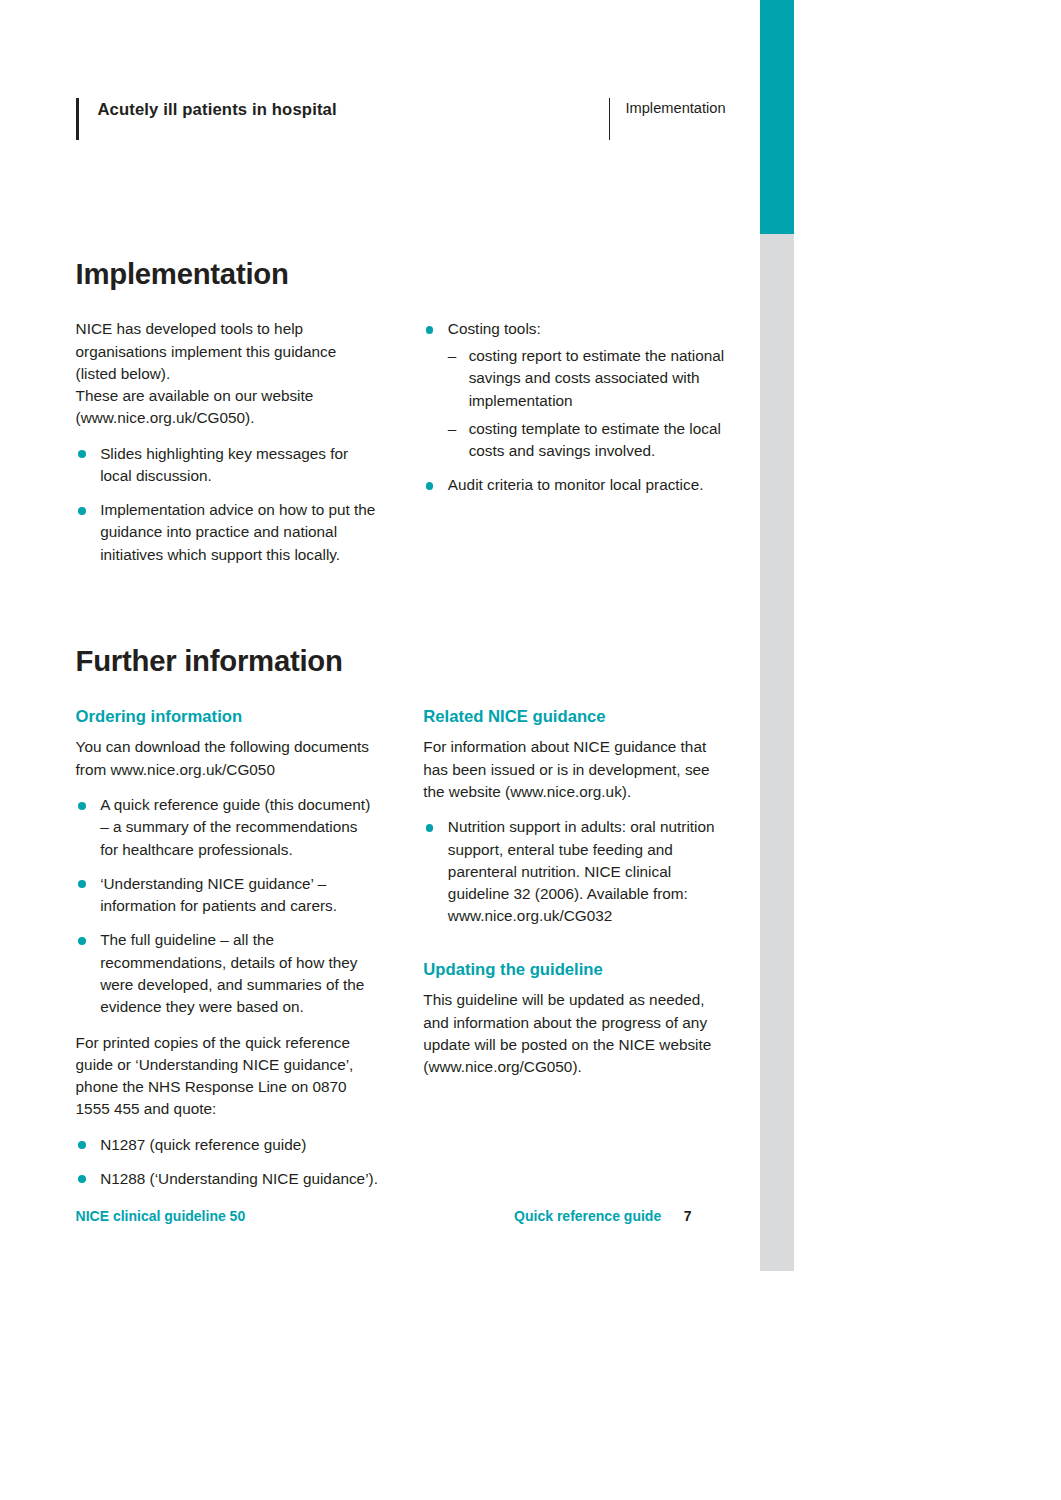Acutely ill patients in hospital
Implementation
Implementation
NICE has developed tools to help organisations implement this guidance (listed below).
These are available on our website (www.nice.org.uk/CG050).
Slides highlighting key messages for local discussion.
Implementation advice on how to put the guidance into practice and national initiatives which support this locally.
Costing tools:
costing report to estimate the national savings and costs associated with implementation
costing template to estimate the local costs and savings involved.
Audit criteria to monitor local practice.
Further information
Ordering information
You can download the following documents from www.nice.org.uk/CG050
A quick reference guide (this document) – a summary of the recommendations for healthcare professionals.
‘Understanding NICE guidance’ – information for patients and carers.
The full guideline – all the recommendations, details of how they were developed, and summaries of the evidence they were based on.
For printed copies of the quick reference guide or ‘Understanding NICE guidance’, phone the NHS Response Line on 0870 1555 455 and quote:
N1287 (quick reference guide)
N1288 (‘Understanding NICE guidance’).
Related NICE guidance
For information about NICE guidance that has been issued or is in development, see the website (www.nice.org.uk).
Nutrition support in adults: oral nutrition support, enteral tube feeding and parenteral nutrition. NICE clinical guideline 32 (2006). Available from: www.nice.org.uk/CG032
Updating the guideline
This guideline will be updated as needed, and information about the progress of any update will be posted on the NICE website (www.nice.org/CG050).
NICE clinical guideline 50
Quick reference guide
7